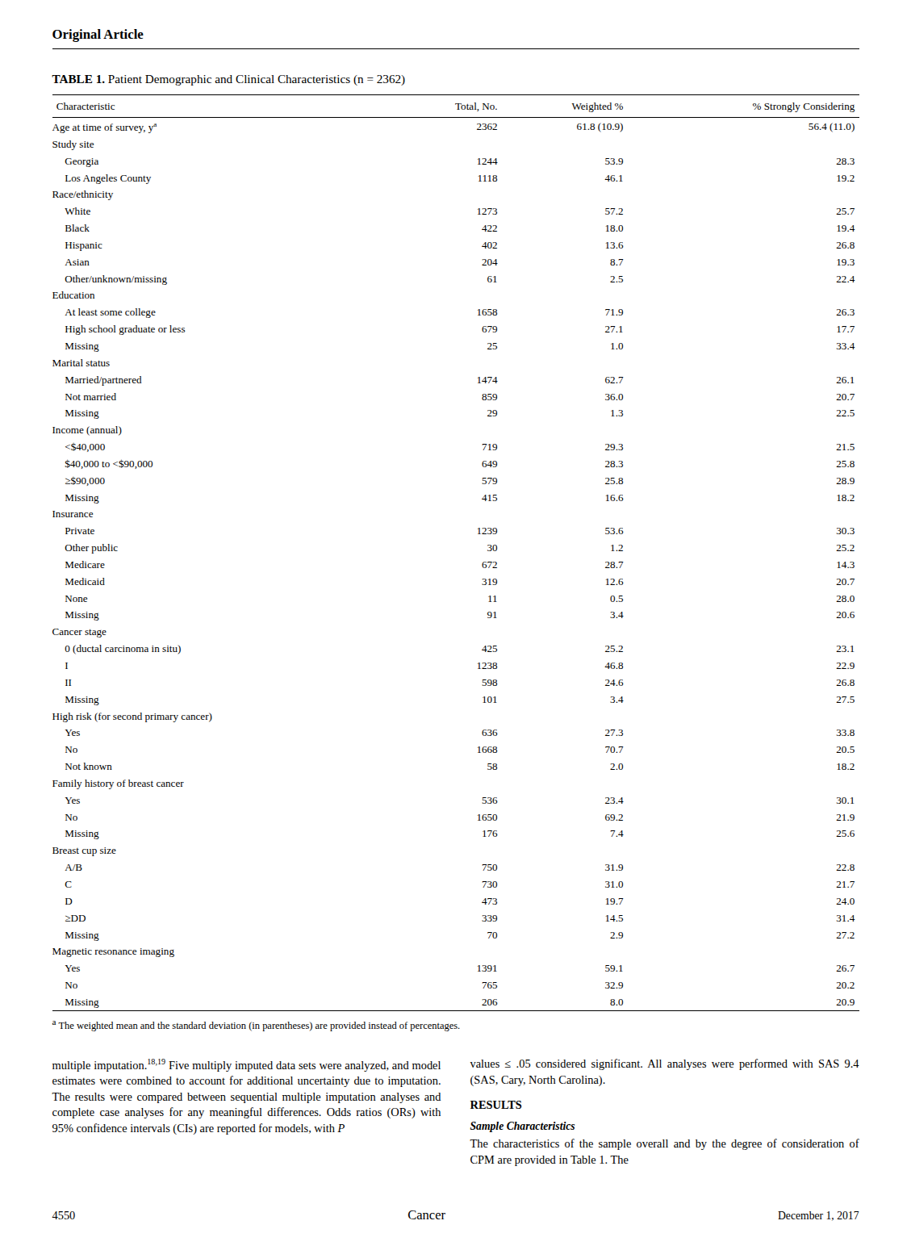Original Article
TABLE 1. Patient Demographic and Clinical Characteristics (n = 2362)
| Characteristic | Total, No. | Weighted % | % Strongly Considering |
| --- | --- | --- | --- |
| Age at time of survey, y a | 2362 | 61.8 (10.9) | 56.4 (11.0) |
| Study site | | | |
| Georgia | 1244 | 53.9 | 28.3 |
| Los Angeles County | 1118 | 46.1 | 19.2 |
| Race/ethnicity | | | |
| White | 1273 | 57.2 | 25.7 |
| Black | 422 | 18.0 | 19.4 |
| Hispanic | 402 | 13.6 | 26.8 |
| Asian | 204 | 8.7 | 19.3 |
| Other/unknown/missing | 61 | 2.5 | 22.4 |
| Education | | | |
| At least some college | 1658 | 71.9 | 26.3 |
| High school graduate or less | 679 | 27.1 | 17.7 |
| Missing | 25 | 1.0 | 33.4 |
| Marital status | | | |
| Married/partnered | 1474 | 62.7 | 26.1 |
| Not married | 859 | 36.0 | 20.7 |
| Missing | 29 | 1.3 | 22.5 |
| Income (annual) | | | |
| <$40,000 | 719 | 29.3 | 21.5 |
| $40,000 to <$90,000 | 649 | 28.3 | 25.8 |
| ≥$90,000 | 579 | 25.8 | 28.9 |
| Missing | 415 | 16.6 | 18.2 |
| Insurance | | | |
| Private | 1239 | 53.6 | 30.3 |
| Other public | 30 | 1.2 | 25.2 |
| Medicare | 672 | 28.7 | 14.3 |
| Medicaid | 319 | 12.6 | 20.7 |
| None | 11 | 0.5 | 28.0 |
| Missing | 91 | 3.4 | 20.6 |
| Cancer stage | | | |
| 0 (ductal carcinoma in situ) | 425 | 25.2 | 23.1 |
| I | 1238 | 46.8 | 22.9 |
| II | 598 | 24.6 | 26.8 |
| Missing | 101 | 3.4 | 27.5 |
| High risk (for second primary cancer) | | | |
| Yes | 636 | 27.3 | 33.8 |
| No | 1668 | 70.7 | 20.5 |
| Not known | 58 | 2.0 | 18.2 |
| Family history of breast cancer | | | |
| Yes | 536 | 23.4 | 30.1 |
| No | 1650 | 69.2 | 21.9 |
| Missing | 176 | 7.4 | 25.6 |
| Breast cup size | | | |
| A/B | 750 | 31.9 | 22.8 |
| C | 730 | 31.0 | 21.7 |
| D | 473 | 19.7 | 24.0 |
| ≥DD | 339 | 14.5 | 31.4 |
| Missing | 70 | 2.9 | 27.2 |
| Magnetic resonance imaging | | | |
| Yes | 1391 | 59.1 | 26.7 |
| No | 765 | 32.9 | 20.2 |
| Missing | 206 | 8.0 | 20.9 |
a The weighted mean and the standard deviation (in parentheses) are provided instead of percentages.
multiple imputation.18,19 Five multiply imputed data sets were analyzed, and model estimates were combined to account for additional uncertainty due to imputation. The results were compared between sequential multiple imputation analyses and complete case analyses for any meaningful differences. Odds ratios (ORs) with 95% confidence intervals (CIs) are reported for models, with P
values ≤ .05 considered significant. All analyses were performed with SAS 9.4 (SAS, Cary, North Carolina).
RESULTS
Sample Characteristics
The characteristics of the sample overall and by the degree of consideration of CPM are provided in Table 1. The
4550 Cancer December 1, 2017